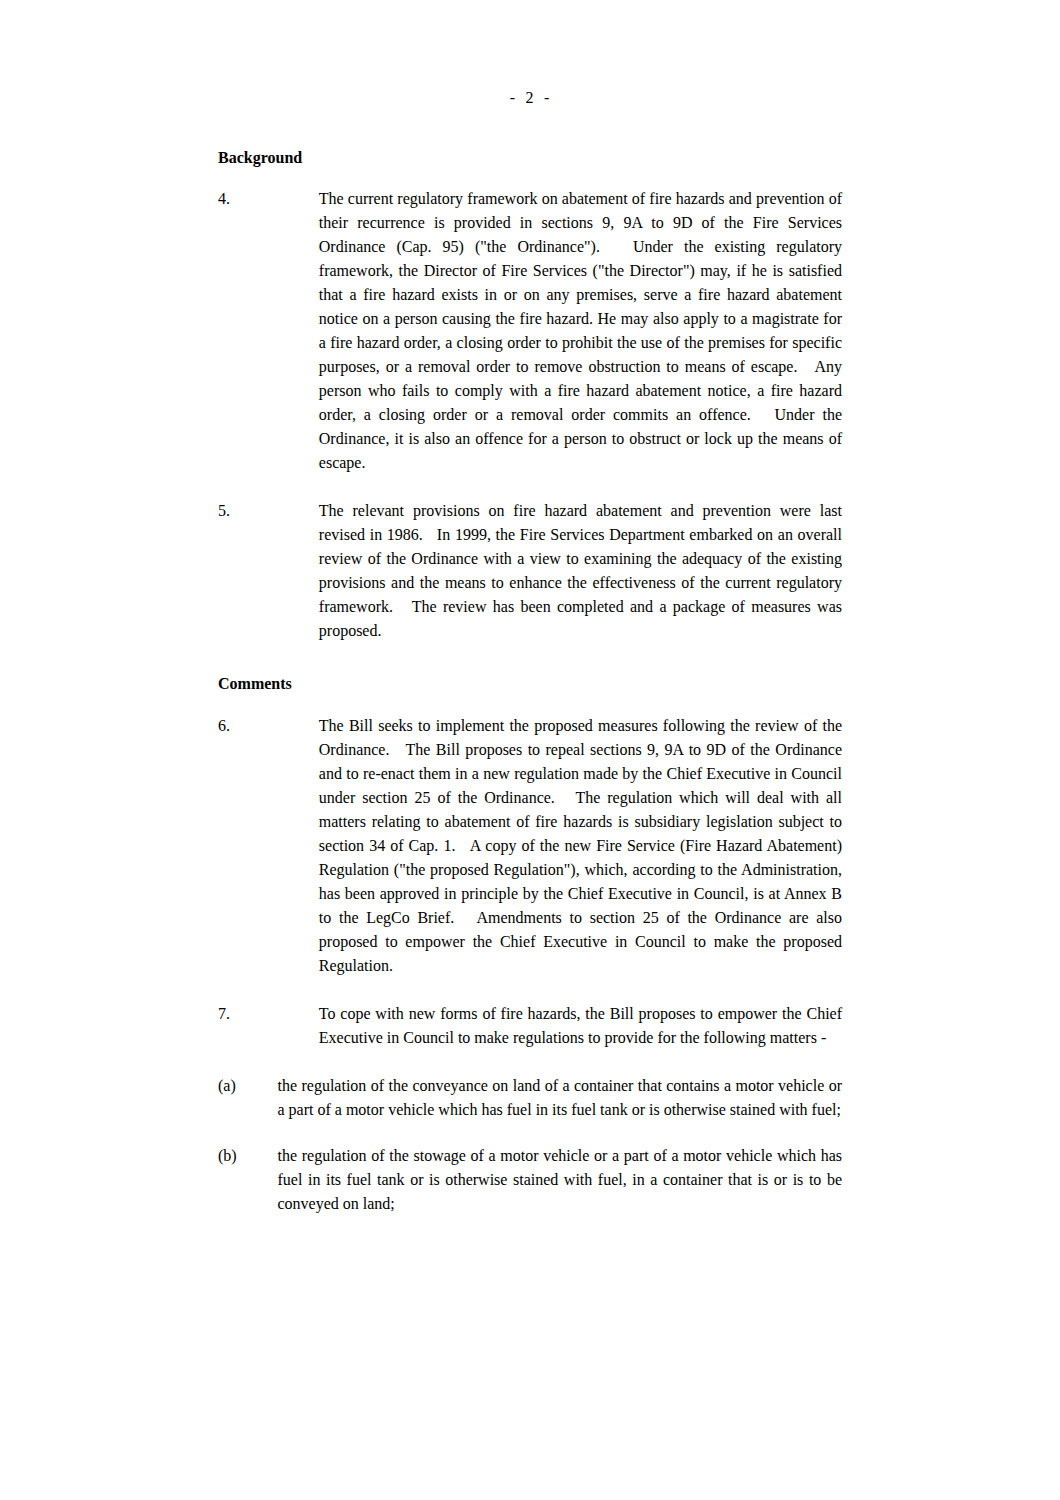- 2 -
Background
4.
The current regulatory framework on abatement of fire hazards and prevention of their recurrence is provided in sections 9, 9A to 9D of the Fire Services Ordinance (Cap. 95) ("the Ordinance"). Under the existing regulatory framework, the Director of Fire Services ("the Director") may, if he is satisfied that a fire hazard exists in or on any premises, serve a fire hazard abatement notice on a person causing the fire hazard. He may also apply to a magistrate for a fire hazard order, a closing order to prohibit the use of the premises for specific purposes, or a removal order to remove obstruction to means of escape. Any person who fails to comply with a fire hazard abatement notice, a fire hazard order, a closing order or a removal order commits an offence. Under the Ordinance, it is also an offence for a person to obstruct or lock up the means of escape.
5.
The relevant provisions on fire hazard abatement and prevention were last revised in 1986. In 1999, the Fire Services Department embarked on an overall review of the Ordinance with a view to examining the adequacy of the existing provisions and the means to enhance the effectiveness of the current regulatory framework. The review has been completed and a package of measures was proposed.
Comments
6.
The Bill seeks to implement the proposed measures following the review of the Ordinance. The Bill proposes to repeal sections 9, 9A to 9D of the Ordinance and to re-enact them in a new regulation made by the Chief Executive in Council under section 25 of the Ordinance. The regulation which will deal with all matters relating to abatement of fire hazards is subsidiary legislation subject to section 34 of Cap. 1. A copy of the new Fire Service (Fire Hazard Abatement) Regulation ("the proposed Regulation"), which, according to the Administration, has been approved in principle by the Chief Executive in Council, is at Annex B to the LegCo Brief. Amendments to section 25 of the Ordinance are also proposed to empower the Chief Executive in Council to make the proposed Regulation.
7.
To cope with new forms of fire hazards, the Bill proposes to empower the Chief Executive in Council to make regulations to provide for the following matters -
(a) the regulation of the conveyance on land of a container that contains a motor vehicle or a part of a motor vehicle which has fuel in its fuel tank or is otherwise stained with fuel;
(b) the regulation of the stowage of a motor vehicle or a part of a motor vehicle which has fuel in its fuel tank or is otherwise stained with fuel, in a container that is or is to be conveyed on land;